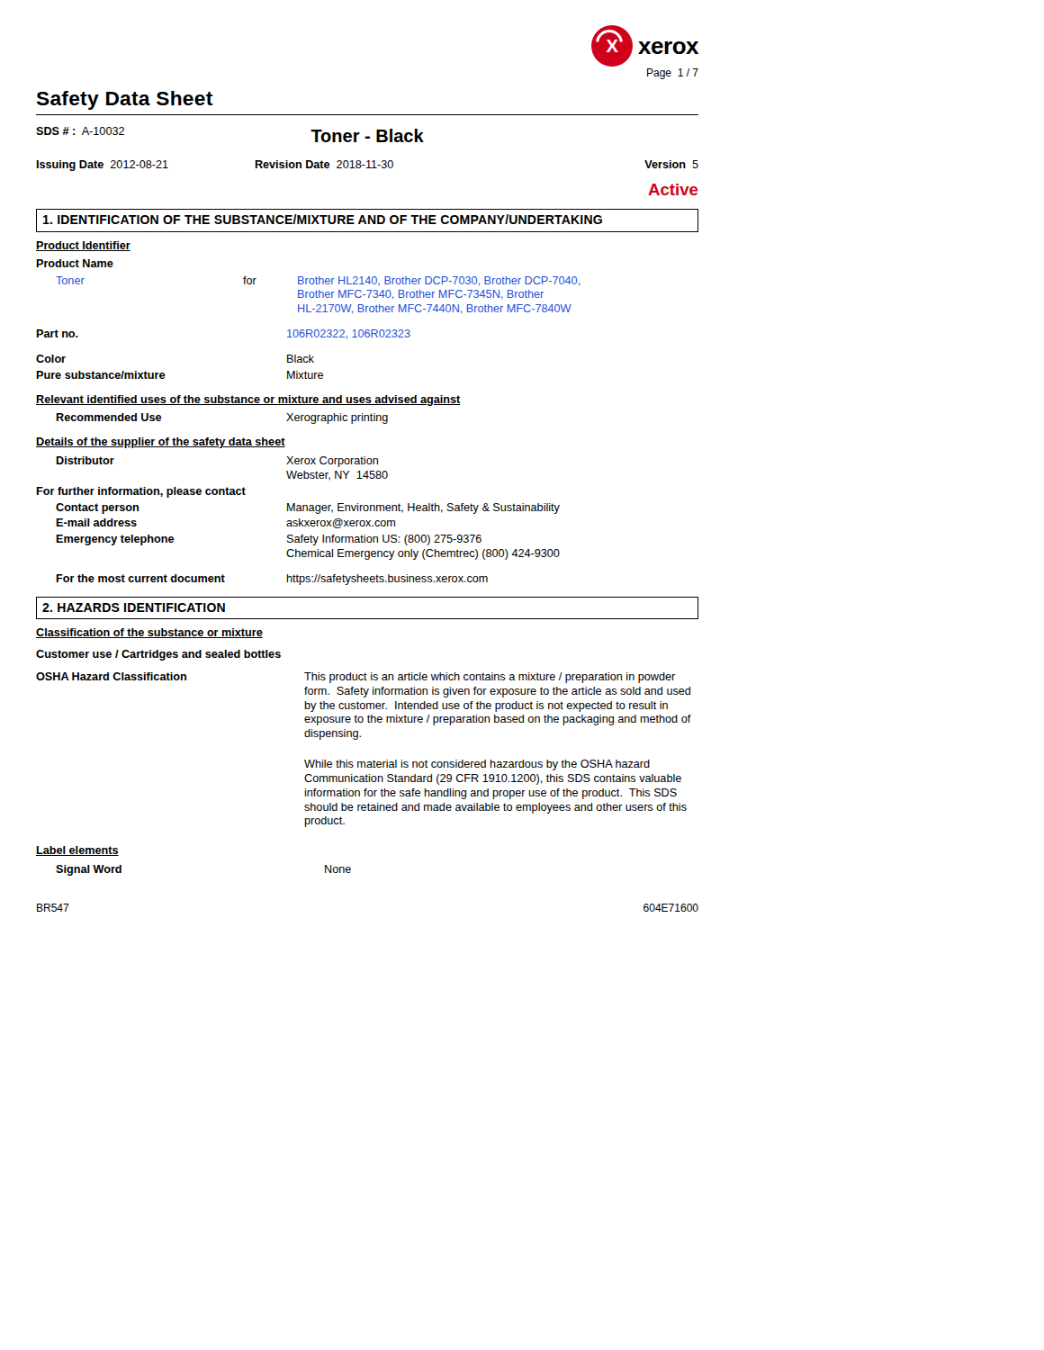Xxerox
Page 1 / 7
Safety Data Sheet
| SDS # : A-10032 | Toner - Black | |
| Issuing Date 2012-08-21 | Revision Date 2018-11-30 | Version 5 |
Active
1. IDENTIFICATION OF THE SUBSTANCE/MIXTURE AND OF THE COMPANY/UNDERTAKING
Product Identifier
Product Name
| Toner | for | Brother HL2140, Brother DCP-7030, Brother DCP-7040, Brother MFC-7340, Brother MFC-7345N, Brother HL-2170W, Brother MFC-7440N, Brother MFC-7840W |
| Part no. | 106R02322, 106R02323 |
| Color | Black |
| Pure substance/mixture | Mixture |
Relevant identified uses of the substance or mixture and uses advised against
| Recommended Use | Xerographic printing |
Details of the supplier of the safety data sheet
| Distributor | Xerox Corporation Webster, NY 14580 |
| For further information, please contact | |
| Contact person | Manager, Environment, Health, Safety & Sustainability |
| E-mail address | askxerox@xerox.com |
| Emergency telephone | Safety Information US: (800) 275-9376 Chemical Emergency only (Chemtrec) (800) 424-9300 |
| For the most current document | https://safetysheets.business.xerox.com |
2. HAZARDS IDENTIFICATION
Classification of the substance or mixture
Customer use / Cartridges and sealed bottles
| OSHA Hazard Classification | This product is an article which contains a mixture / preparation in powder form. Safety information is given for exposure to the article as sold and used by the customer. Intended use of the product is not expected to result in exposure to the mixture / preparation based on the packaging and method of dispensing. While this material is not considered hazardous by the OSHA hazard Communication Standard (29 CFR 1910.1200), this SDS contains valuable information for the safe handling and proper use of the product. This SDS should be retained and made available to employees and other users of this product. |
Label elements
| Signal Word | None |
BR547
604E71600